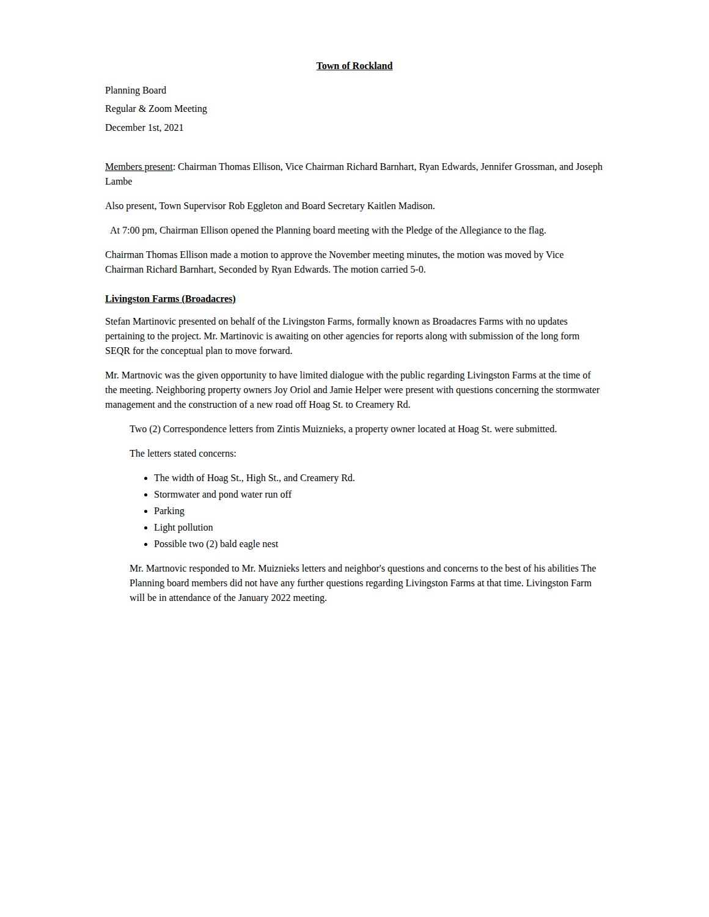Town of Rockland
Planning Board
Regular & Zoom Meeting
December 1st, 2021
Members present: Chairman Thomas Ellison, Vice Chairman Richard Barnhart, Ryan Edwards, Jennifer Grossman, and Joseph Lambe
Also present, Town Supervisor Rob Eggleton and Board Secretary Kaitlen Madison.
At 7:00 pm, Chairman Ellison opened the Planning board meeting with the Pledge of the Allegiance to the flag.
Chairman Thomas Ellison made a motion to approve the November meeting minutes, the motion was moved by Vice Chairman Richard Barnhart, Seconded by Ryan Edwards. The motion carried 5-0.
Livingston Farms (Broadacres)
Stefan Martinovic presented on behalf of the Livingston Farms, formally known as Broadacres Farms with no updates pertaining to the project. Mr. Martinovic is awaiting on other agencies for reports along with submission of the long form SEQR for the conceptual plan to move forward.
Mr. Martnovic was the given opportunity to have limited dialogue with the public regarding Livingston Farms at the time of the meeting. Neighboring property owners Joy Oriol and Jamie Helper were present with questions concerning the stormwater management and the construction of a new road off Hoag St. to Creamery Rd.
Two (2) Correspondence letters from Zintis Muiznieks, a property owner located at Hoag St. were submitted.
The letters stated concerns:
The width of Hoag St., High St., and Creamery Rd.
Stormwater and pond water run off
Parking
Light pollution
Possible two (2) bald eagle nest
Mr. Martnovic responded to Mr. Muiznieks letters and neighbor's questions and concerns to the best of his abilities The Planning board members did not have any further questions regarding Livingston Farms at that time. Livingston Farm will be in attendance of the January 2022 meeting.